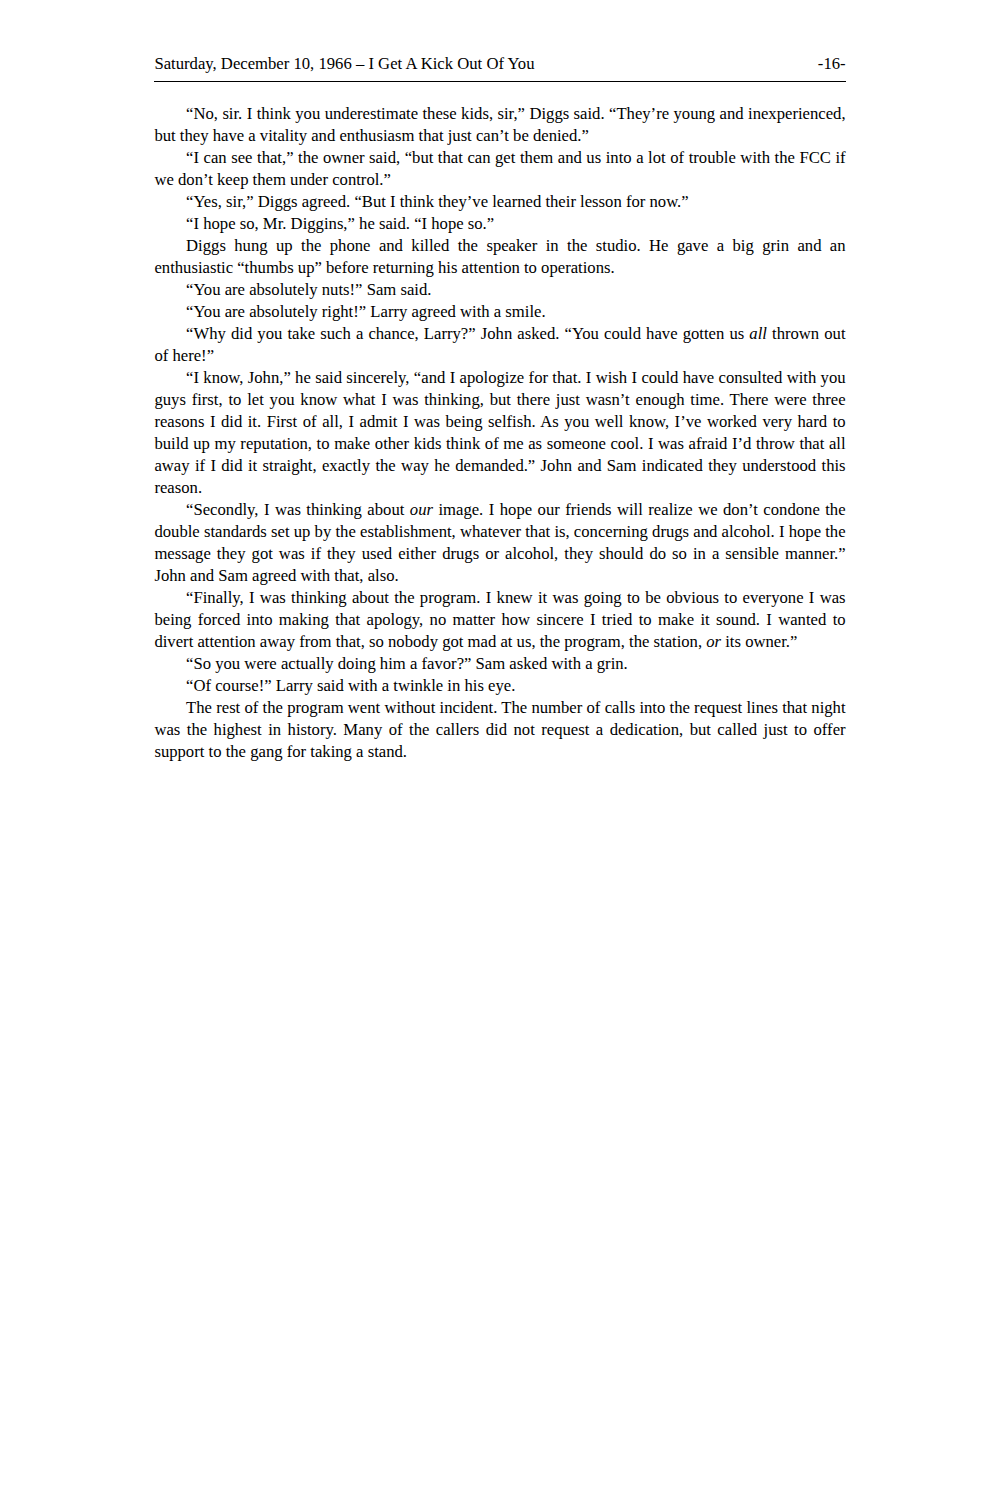Saturday, December 10, 1966 – I Get A Kick Out Of You -16-
“No, sir. I think you underestimate these kids, sir,” Diggs said. “They’re young and inexperienced, but they have a vitality and enthusiasm that just can’t be denied.”
“I can see that,” the owner said, “but that can get them and us into a lot of trouble with the FCC if we don’t keep them under control.”
“Yes, sir,” Diggs agreed. “But I think they’ve learned their lesson for now.”
“I hope so, Mr. Diggins,” he said. “I hope so.”
Diggs hung up the phone and killed the speaker in the studio. He gave a big grin and an enthusiastic “thumbs up” before returning his attention to operations.
“You are absolutely nuts!” Sam said.
“You are absolutely right!” Larry agreed with a smile.
“Why did you take such a chance, Larry?” John asked. “You could have gotten us all thrown out of here!”
“I know, John,” he said sincerely, “and I apologize for that. I wish I could have consulted with you guys first, to let you know what I was thinking, but there just wasn’t enough time. There were three reasons I did it. First of all, I admit I was being selfish. As you well know, I’ve worked very hard to build up my reputation, to make other kids think of me as someone cool. I was afraid I’d throw that all away if I did it straight, exactly the way he demanded.” John and Sam indicated they understood this reason.
“Secondly, I was thinking about our image. I hope our friends will realize we don’t condone the double standards set up by the establishment, whatever that is, concerning drugs and alcohol. I hope the message they got was if they used either drugs or alcohol, they should do so in a sensible manner.” John and Sam agreed with that, also.
“Finally, I was thinking about the program. I knew it was going to be obvious to everyone I was being forced into making that apology, no matter how sincere I tried to make it sound. I wanted to divert attention away from that, so nobody got mad at us, the program, the station, or its owner.”
“So you were actually doing him a favor?” Sam asked with a grin.
“Of course!” Larry said with a twinkle in his eye.
The rest of the program went without incident. The number of calls into the request lines that night was the highest in history. Many of the callers did not request a dedication, but called just to offer support to the gang for taking a stand.